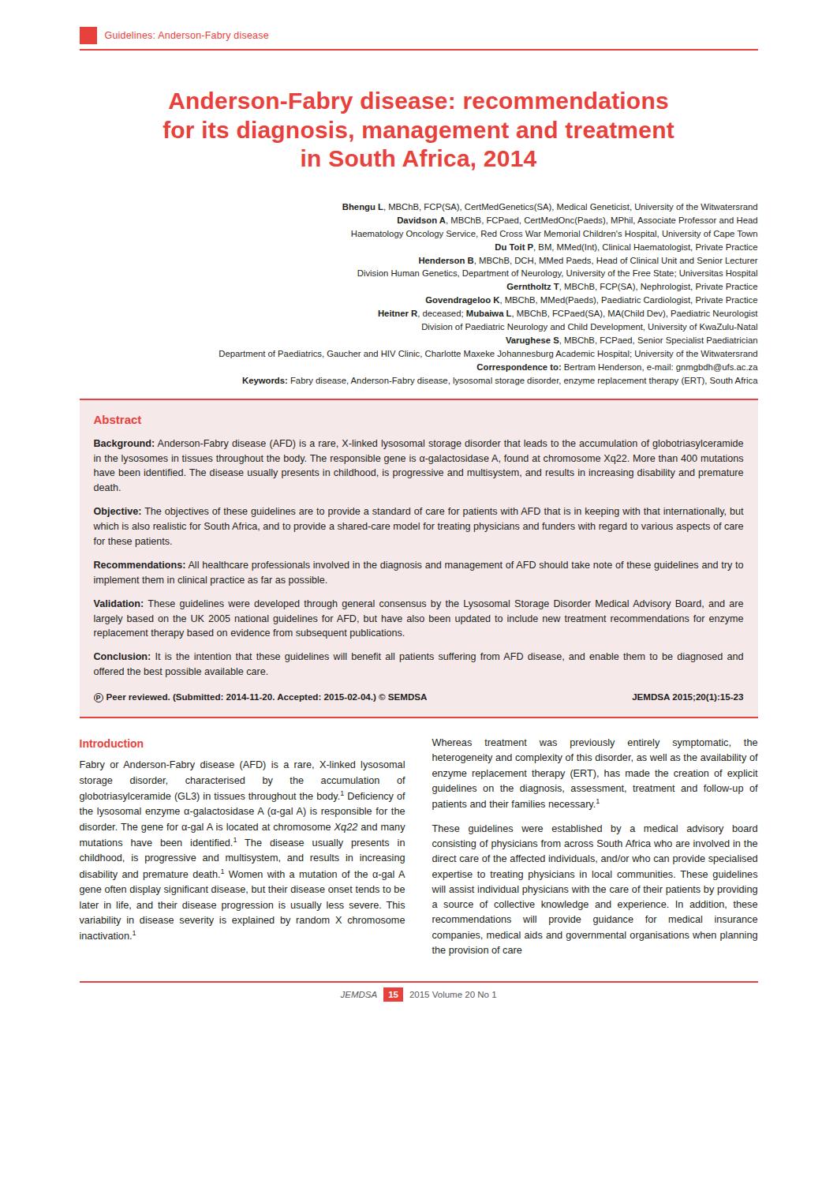Guidelines: Anderson-Fabry disease
Anderson-Fabry disease: recommendations
for its diagnosis, management and treatment
in South Africa, 2014
Bhengu L, MBChB, FCP(SA), CertMedGenetics(SA), Medical Geneticist, University of the Witwatersrand
Davidson A, MBChB, FCPaed, CertMedOnc(Paeds), MPhil, Associate Professor and Head
Haematology Oncology Service, Red Cross War Memorial Children's Hospital, University of Cape Town
Du Toit P, BM, MMed(Int), Clinical Haematologist, Private Practice
Henderson B, MBChB, DCH, MMed Paeds, Head of Clinical Unit and Senior Lecturer
Division Human Genetics, Department of Neurology, University of the Free State; Universitas Hospital
Gerntholtz T, MBChB, FCP(SA), Nephrologist, Private Practice
Govendrageloo K, MBChB, MMed(Paeds), Paediatric Cardiologist, Private Practice
Heitner R, deceased; Mubaiwa L, MBChB, FCPaed(SA), MA(Child Dev), Paediatric Neurologist
Division of Paediatric Neurology and Child Development, University of KwaZulu-Natal
Varughese S, MBChB, FCPaed, Senior Specialist Paediatrician
Department of Paediatrics, Gaucher and HIV Clinic, Charlotte Maxeke Johannesburg Academic Hospital; University of the Witwatersrand
Correspondence to: Bertram Henderson, e-mail: gnmgbdh@ufs.ac.za
Keywords: Fabry disease, Anderson-Fabry disease, lysosomal storage disorder, enzyme replacement therapy (ERT), South Africa
Abstract
Background: Anderson-Fabry disease (AFD) is a rare, X-linked lysosomal storage disorder that leads to the accumulation of globotriasylceramide in the lysosomes in tissues throughout the body. The responsible gene is α-galactosidase A, found at chromosome Xq22. More than 400 mutations have been identified. The disease usually presents in childhood, is progressive and multisystem, and results in increasing disability and premature death.
Objective: The objectives of these guidelines are to provide a standard of care for patients with AFD that is in keeping with that internationally, but which is also realistic for South Africa, and to provide a shared-care model for treating physicians and funders with regard to various aspects of care for these patients.
Recommendations: All healthcare professionals involved in the diagnosis and management of AFD should take note of these guidelines and try to implement them in clinical practice as far as possible.
Validation: These guidelines were developed through general consensus by the Lysosomal Storage Disorder Medical Advisory Board, and are largely based on the UK 2005 national guidelines for AFD, but have also been updated to include new treatment recommendations for enzyme replacement therapy based on evidence from subsequent publications.
Conclusion: It is the intention that these guidelines will benefit all patients suffering from AFD disease, and enable them to be diagnosed and offered the best possible available care.
PPeer reviewed. (Submitted: 2014-11-20. Accepted: 2015-02-04.) © SEMDSA JEMDSA 2015;20(1):15-23
Introduction
Fabry or Anderson-Fabry disease (AFD) is a rare, X-linked lysosomal storage disorder, characterised by the accumulation of globotriasylceramide (GL3) in tissues throughout the body.1 Deficiency of the lysosomal enzyme α-galactosidase A (α-gal A) is responsible for the disorder. The gene for α-gal A is located at chromosome Xq22 and many mutations have been identified.1 The disease usually presents in childhood, is progressive and multisystem, and results in increasing disability and premature death.1 Women with a mutation of the α-gal A gene often display significant disease, but their disease onset tends to be later in life, and their disease progression is usually less severe. This variability in disease severity is explained by random X chromosome inactivation.1
Whereas treatment was previously entirely symptomatic, the heterogeneity and complexity of this disorder, as well as the availability of enzyme replacement therapy (ERT), has made the creation of explicit guidelines on the diagnosis, assessment, treatment and follow-up of patients and their families necessary.1
These guidelines were established by a medical advisory board consisting of physicians from across South Africa who are involved in the direct care of the affected individuals, and/or who can provide specialised expertise to treating physicians in local communities. These guidelines will assist individual physicians with the care of their patients by providing a source of collective knowledge and experience. In addition, these recommendations will provide guidance for medical insurance companies, medical aids and governmental organisations when planning the provision of care
JEMDSA 15 2015 Volume 20 No 1